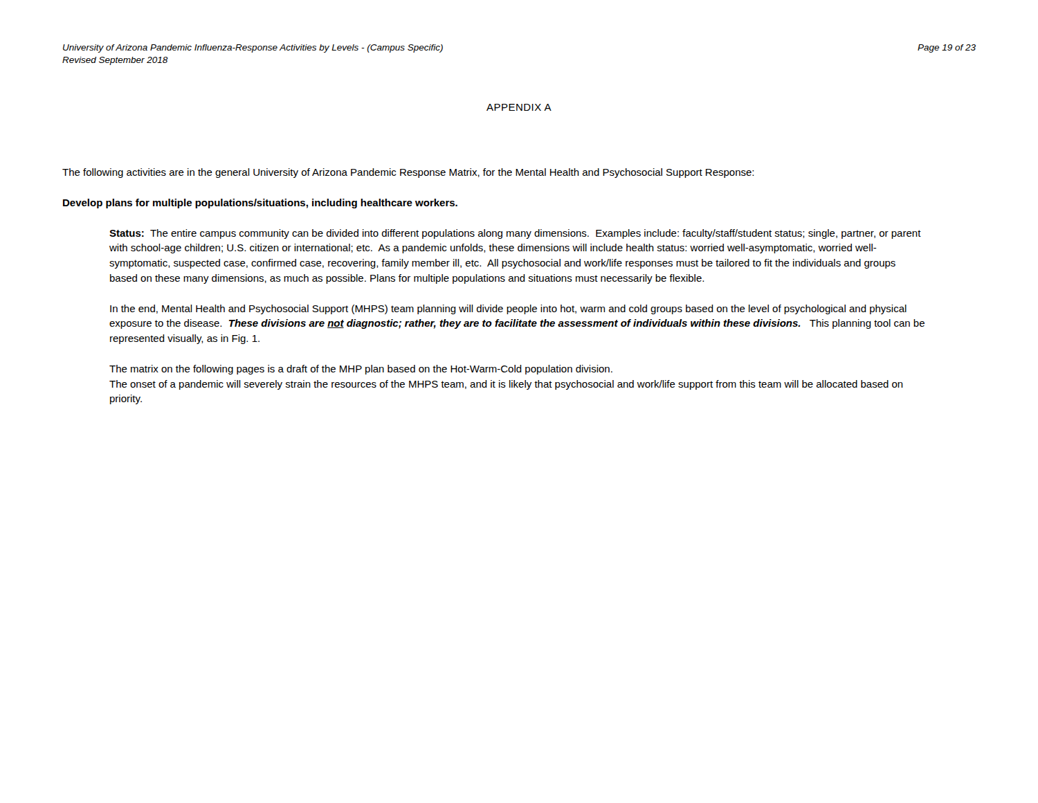University of Arizona Pandemic Influenza-Response Activities by Levels - (Campus Specific)
Revised September 2018
Page 19 of 23
APPENDIX A
The following activities are in the general University of Arizona Pandemic Response Matrix, for the Mental Health and Psychosocial Support Response:
Develop plans for multiple populations/situations, including healthcare workers.
Status: The entire campus community can be divided into different populations along many dimensions. Examples include: faculty/staff/student status; single, partner, or parent with school-age children; U.S. citizen or international; etc. As a pandemic unfolds, these dimensions will include health status: worried well-asymptomatic, worried well-symptomatic, suspected case, confirmed case, recovering, family member ill, etc. All psychosocial and work/life responses must be tailored to fit the individuals and groups based on these many dimensions, as much as possible. Plans for multiple populations and situations must necessarily be flexible.
In the end, Mental Health and Psychosocial Support (MHPS) team planning will divide people into hot, warm and cold groups based on the level of psychological and physical exposure to the disease. These divisions are not diagnostic; rather, they are to facilitate the assessment of individuals within these divisions. This planning tool can be represented visually, as in Fig. 1.
The matrix on the following pages is a draft of the MHP plan based on the Hot-Warm-Cold population division.
The onset of a pandemic will severely strain the resources of the MHPS team, and it is likely that psychosocial and work/life support from this team will be allocated based on priority.